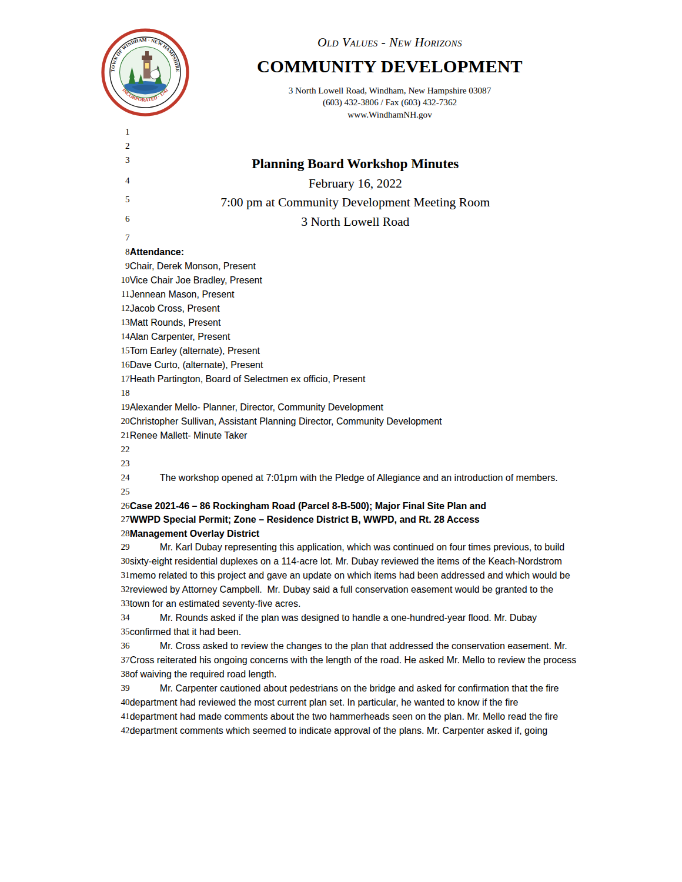TOWN OF WINDHAM · NEW HAMPSHIRE INCORPORATED · 1742
Old Values - New Horizons
COMMUNITY DEVELOPMENT
3 North Lowell Road, Windham, New Hampshire 03087
(603) 432-3806 / Fax (603) 432-7362
www.WindhamNH.gov
| 1 | |
| 2 | |
| 3 | Planning Board Workshop Minutes |
| 4 | February 16, 2022 |
| 5 | 7:00 pm at Community Development Meeting Room |
| 6 | 3 North Lowell Road |
| 7 | |
| 8 | Attendance: |
| 9 | Chair, Derek Monson, Present |
| 10 | Vice Chair Joe Bradley, Present |
| 11 | Jennean Mason, Present |
| 12 | Jacob Cross, Present |
| 13 | Matt Rounds, Present |
| 14 | Alan Carpenter, Present |
| 15 | Tom Earley (alternate), Present |
| 16 | Dave Curto, (alternate), Present |
| 17 | Heath Partington, Board of Selectmen ex officio, Present |
| 18 | |
| 19 | Alexander Mello- Planner, Director, Community Development |
| 20 | Christopher Sullivan, Assistant Planning Director, Community Development |
| 21 | Renee Mallett- Minute Taker |
| 22 | |
| 23 | |
| 24 | The workshop opened at 7:01pm with the Pledge of Allegiance and an introduction of members. |
| 25 | |
| 26 | Case 2021-46 – 86 Rockingham Road (Parcel 8-B-500); Major Final Site Plan and |
| 27 | WWPD Special Permit; Zone – Residence District B, WWPD, and Rt. 28 Access |
| 28 | Management Overlay District |
| 29 | Mr. Karl Dubay representing this application, which was continued on four times previous, to build |
| 30 | sixty-eight residential duplexes on a 114-acre lot. Mr. Dubay reviewed the items of the Keach-Nordstrom |
| 31 | memo related to this project and gave an update on which items had been addressed and which would be |
| 32 | reviewed by Attorney Campbell. Mr. Dubay said a full conservation easement would be granted to the |
| 33 | town for an estimated seventy-five acres. |
| 34 | Mr. Rounds asked if the plan was designed to handle a one-hundred-year flood. Mr. Dubay |
| 35 | confirmed that it had been. |
| 36 | Mr. Cross asked to review the changes to the plan that addressed the conservation easement. Mr. |
| 37 | Cross reiterated his ongoing concerns with the length of the road. He asked Mr. Mello to review the process |
| 38 | of waiving the required road length. |
| 39 | Mr. Carpenter cautioned about pedestrians on the bridge and asked for confirmation that the fire |
| 40 | department had reviewed the most current plan set. In particular, he wanted to know if the fire |
| 41 | department had made comments about the two hammerheads seen on the plan. Mr. Mello read the fire |
| 42 | department comments which seemed to indicate approval of the plans. Mr. Carpenter asked if, going |